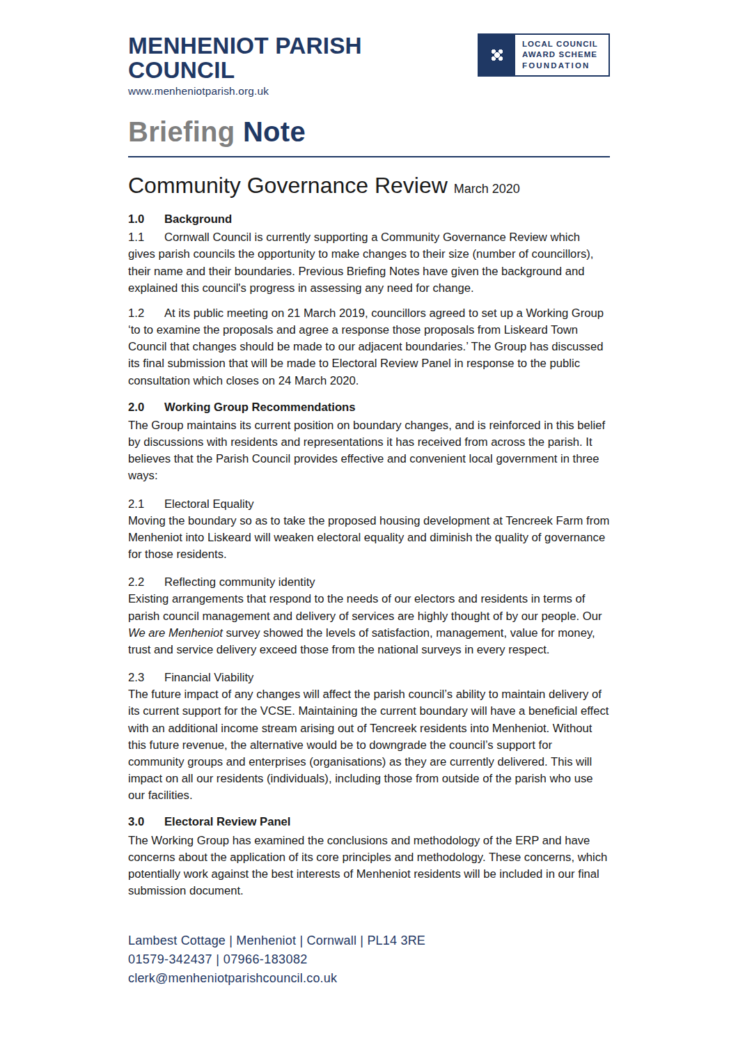MENHENIOT PARISH COUNCIL
www.menheniotparish.org.uk
Local Council Award Scheme Foundation
Briefing Note
Community Governance Review March 2020
1.0 Background
1.1 Cornwall Council is currently supporting a Community Governance Review which gives parish councils the opportunity to make changes to their size (number of councillors), their name and their boundaries. Previous Briefing Notes have given the background and explained this council's progress in assessing any need for change.
1.2 At its public meeting on 21 March 2019, councillors agreed to set up a Working Group ‘to to examine the proposals and agree a response those proposals from Liskeard Town Council that changes should be made to our adjacent boundaries.’ The Group has discussed its final submission that will be made to Electoral Review Panel in response to the public consultation which closes on 24 March 2020.
2.0 Working Group Recommendations
The Group maintains its current position on boundary changes, and is reinforced in this belief by discussions with residents and representations it has received from across the parish. It believes that the Parish Council provides effective and convenient local government in three ways:
2.1 Electoral Equality
Moving the boundary so as to take the proposed housing development at Tencreek Farm from Menheniot into Liskeard will weaken electoral equality and diminish the quality of governance for those residents.
2.2 Reflecting community identity
Existing arrangements that respond to the needs of our electors and residents in terms of parish council management and delivery of services are highly thought of by our people. Our We are Menheniot survey showed the levels of satisfaction, management, value for money, trust and service delivery exceed those from the national surveys in every respect.
2.3 Financial Viability
The future impact of any changes will affect the parish council’s ability to maintain delivery of its current support for the VCSE. Maintaining the current boundary will have a beneficial effect with an additional income stream arising out of Tencreek residents into Menheniot. Without this future revenue, the alternative would be to downgrade the council’s support for community groups and enterprises (organisations) as they are currently delivered. This will impact on all our residents (individuals), including those from outside of the parish who use our facilities.
3.0 Electoral Review Panel
The Working Group has examined the conclusions and methodology of the ERP and have concerns about the application of its core principles and methodology. These concerns, which potentially work against the best interests of Menheniot residents will be included in our final submission document.
Lambest Cottage | Menheniot | Cornwall | PL14 3RE
01579-342437 | 07966-183082
clerk@menheniotparishcouncil.co.uk